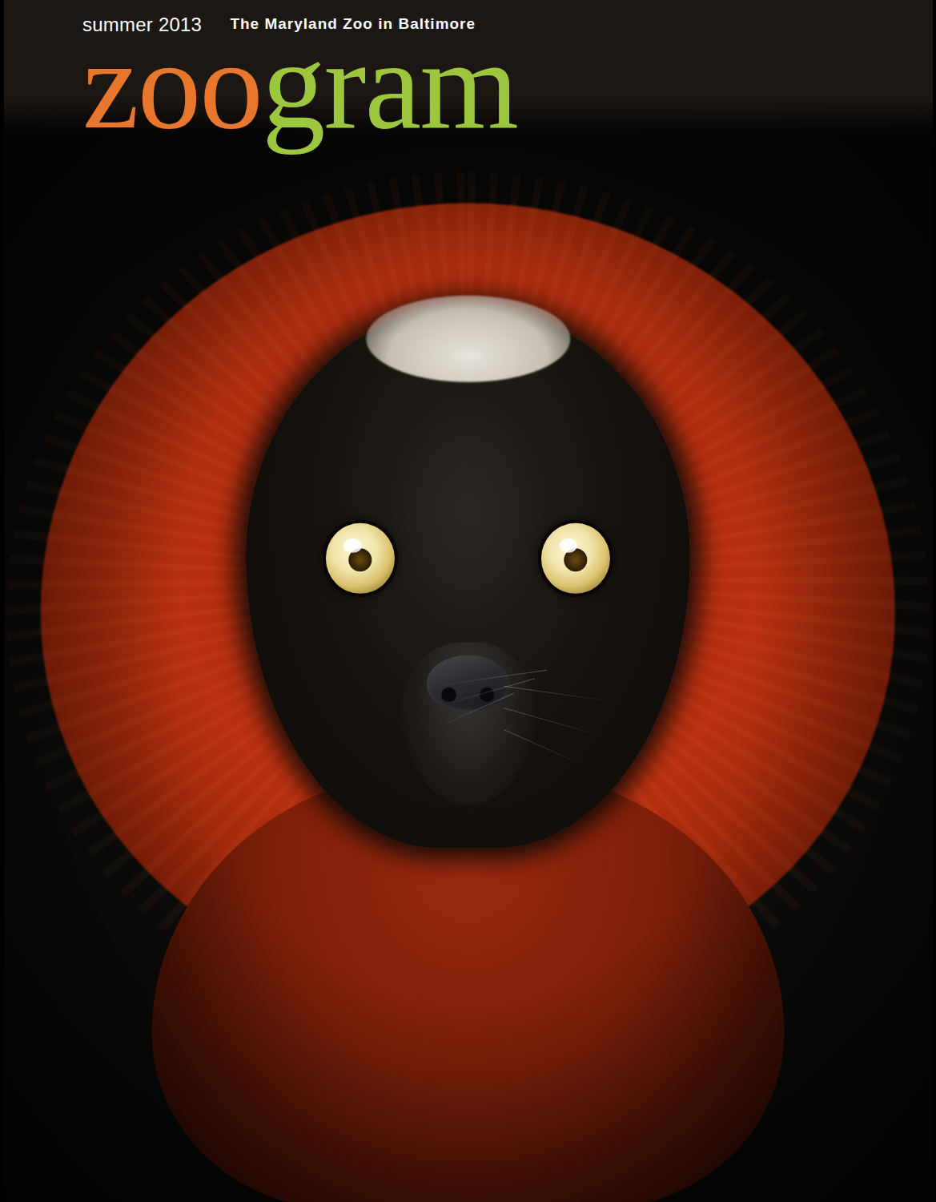summer 2013
The Maryland Zoo in Baltimore
zoo gram
Cover of zoogram, the magazine of The Maryland Zoo in Baltimore, Summer 2013 issue.